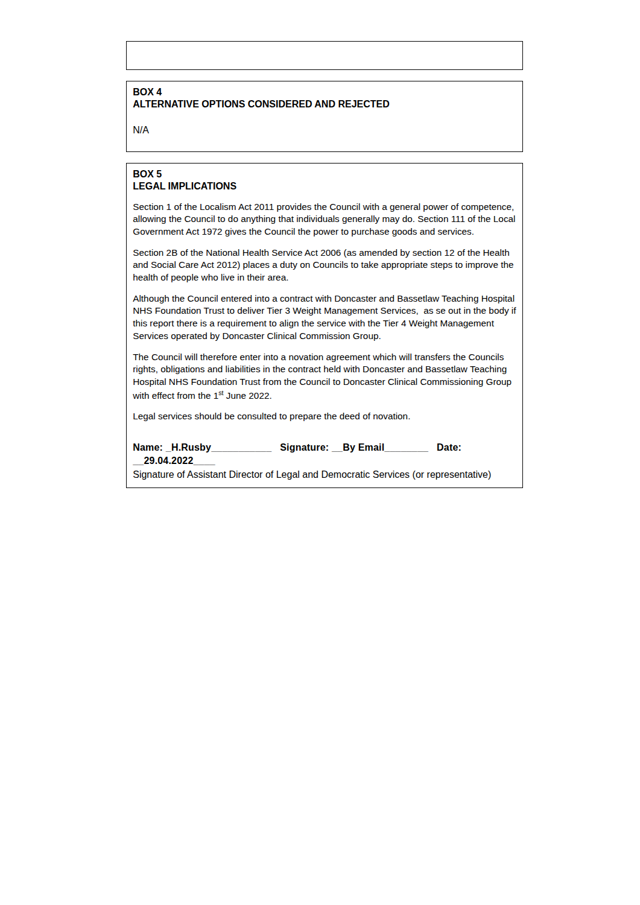BOX 4ALTERNATIVE OPTIONS CONSIDERED AND REJECTED
N/A
BOX 5LEGAL IMPLICATIONS
Section 1 of the Localism Act 2011 provides the Council with a general power of competence, allowing the Council to do anything that individuals generally may do. Section 111 of the Local Government Act 1972 gives the Council the power to purchase goods and services.
Section 2B of the National Health Service Act 2006 (as amended by section 12 of the Health and Social Care Act 2012) places a duty on Councils to take appropriate steps to improve the health of people who live in their area.
Although the Council entered into a contract with Doncaster and Bassetlaw Teaching Hospital NHS Foundation Trust to deliver Tier 3 Weight Management Services, as se out in the body if this report there is a requirement to align the service with the Tier 4 Weight Management Services operated by Doncaster Clinical Commission Group.
The Council will therefore enter into a novation agreement which will transfers the Councils rights, obligations and liabilities in the contract held with Doncaster and Bassetlaw Teaching Hospital NHS Foundation Trust from the Council to Doncaster Clinical Commissioning Group with effect from the 1st June 2022.
Legal services should be consulted to prepare the deed of novation.
Name: _H.Rusby___________ Signature: __By Email________ Date: __29.04.2022____
Signature of Assistant Director of Legal and Democratic Services (or representative)